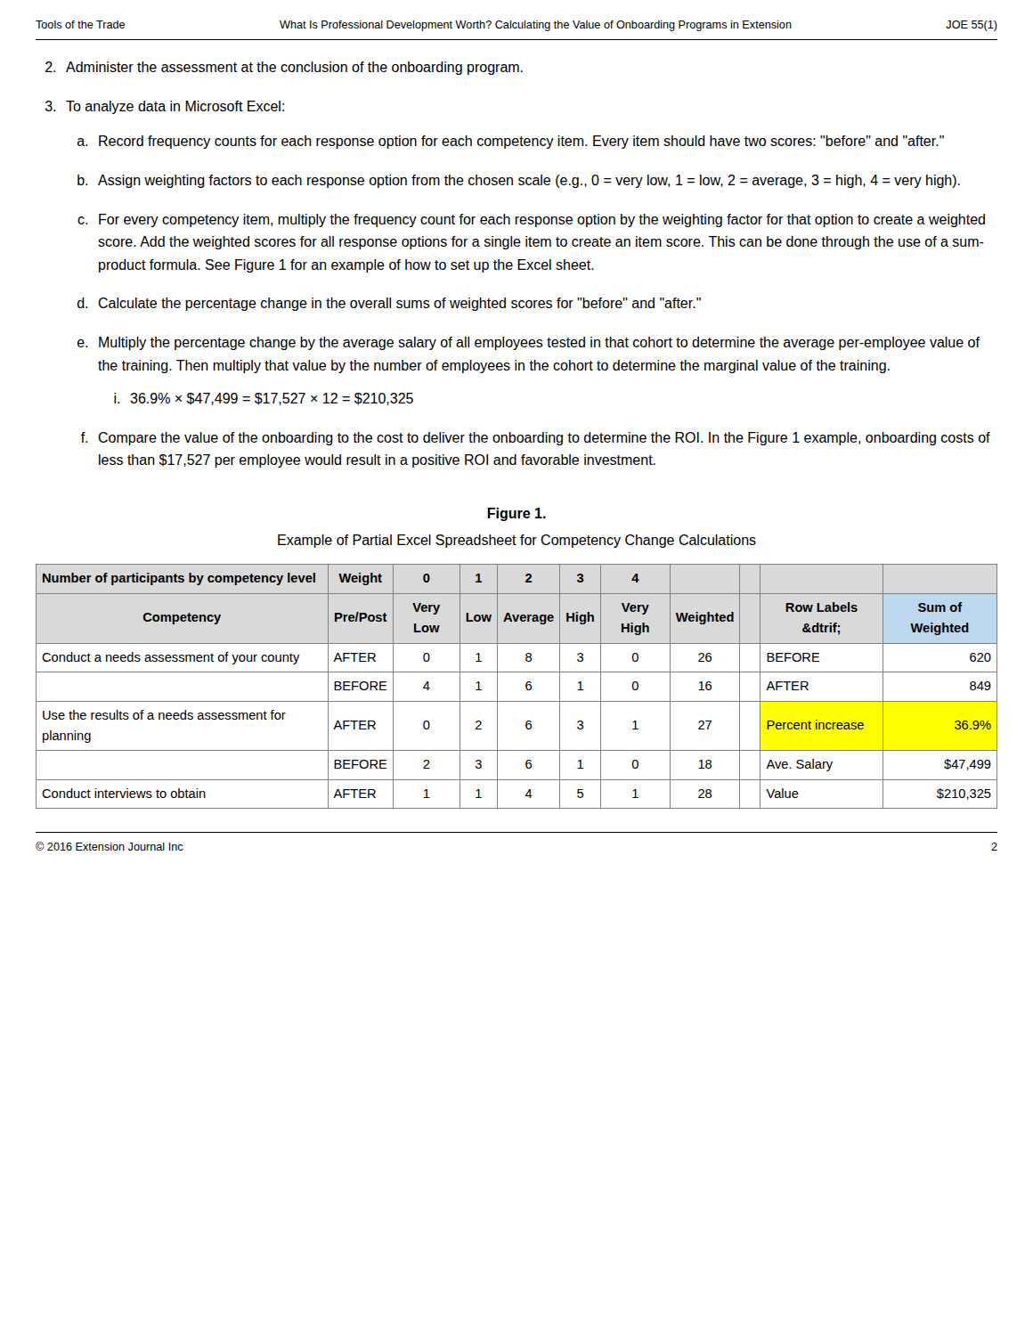Tools of the Trade
What Is Professional Development Worth? Calculating the Value of Onboarding Programs in Extension
JOE 55(1)
Administer the assessment at the conclusion of the onboarding program.
To analyze data in Microsoft Excel:
Record frequency counts for each response option for each competency item. Every item should have two scores: "before" and "after."
Assign weighting factors to each response option from the chosen scale (e.g., 0 = very low, 1 = low, 2 = average, 3 = high, 4 = very high).
For every competency item, multiply the frequency count for each response option by the weighting factor for that option to create a weighted score. Add the weighted scores for all response options for a single item to create an item score. This can be done through the use of a sum-product formula. See Figure 1 for an example of how to set up the Excel sheet.
Calculate the percentage change in the overall sums of weighted scores for "before" and "after."
Multiply the percentage change by the average salary of all employees tested in that cohort to determine the average per-employee value of the training. Then multiply that value by the number of employees in the cohort to determine the marginal value of the training.
36.9% × $47,499 = $17,527 × 12 = $210,325
Compare the value of the onboarding to the cost to deliver the onboarding to determine the ROI. In the Figure 1 example, onboarding costs of less than $17,527 per employee would result in a positive ROI and favorable investment.
Figure 1.
Example of Partial Excel Spreadsheet for Competency Change Calculations
| Number of participants by competency level | Weight | 0 | 1 | 2 | 3 | 4 | | | | |
| --- | --- | --- | --- | --- | --- | --- | --- | --- | --- | --- |
| Competency | Pre/Post | Very Low | Low | Average | High | Very High | Weighted | | Row Labels &dtrif; | Sum of Weighted |
| Conduct a needs assessment of your county | AFTER | 0 | 1 | 8 | 3 | 0 | 26 | | BEFORE | 620 |
| | BEFORE | 4 | 1 | 6 | 1 | 0 | 16 | | AFTER | 849 |
| Use the results of a needs assessment for planning | AFTER | 0 | 2 | 6 | 3 | 1 | 27 | | Percent increase | 36.9% |
| | BEFORE | 2 | 3 | 6 | 1 | 0 | 18 | | Ave. Salary | $47,499 |
| Conduct interviews to obtain | AFTER | 1 | 1 | 4 | 5 | 1 | 28 | | Value | $210,325 |
© 2016 Extension Journal Inc
2